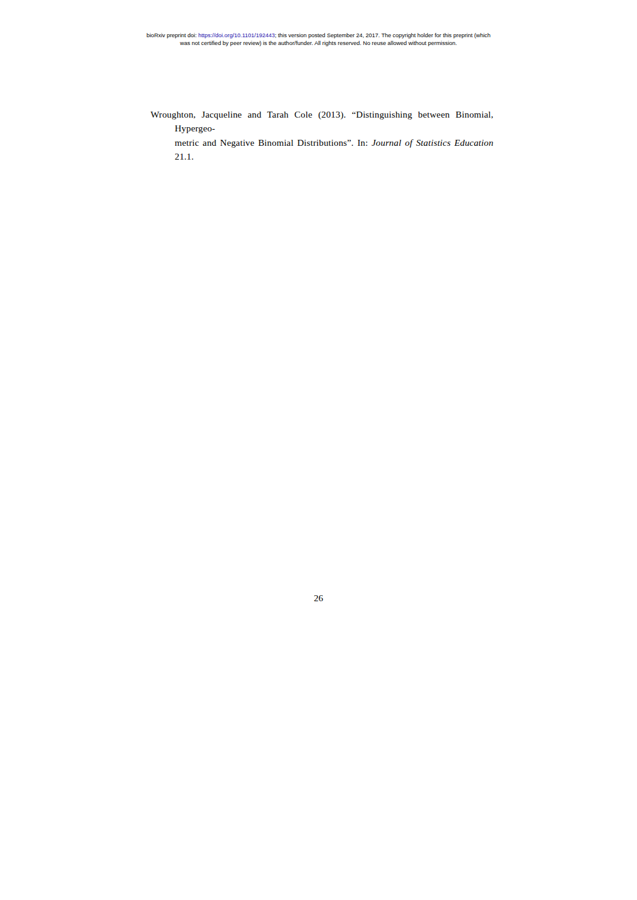bioRxiv preprint doi: https://doi.org/10.1101/192443; this version posted September 24, 2017. The copyright holder for this preprint (which was not certified by peer review) is the author/funder. All rights reserved. No reuse allowed without permission.
Wroughton, Jacqueline and Tarah Cole (2013). “Distinguishing between Binomial, Hypergeo-
metric and Negative Binomial Distributions”. In: Journal of Statistics Education 21.1.
26